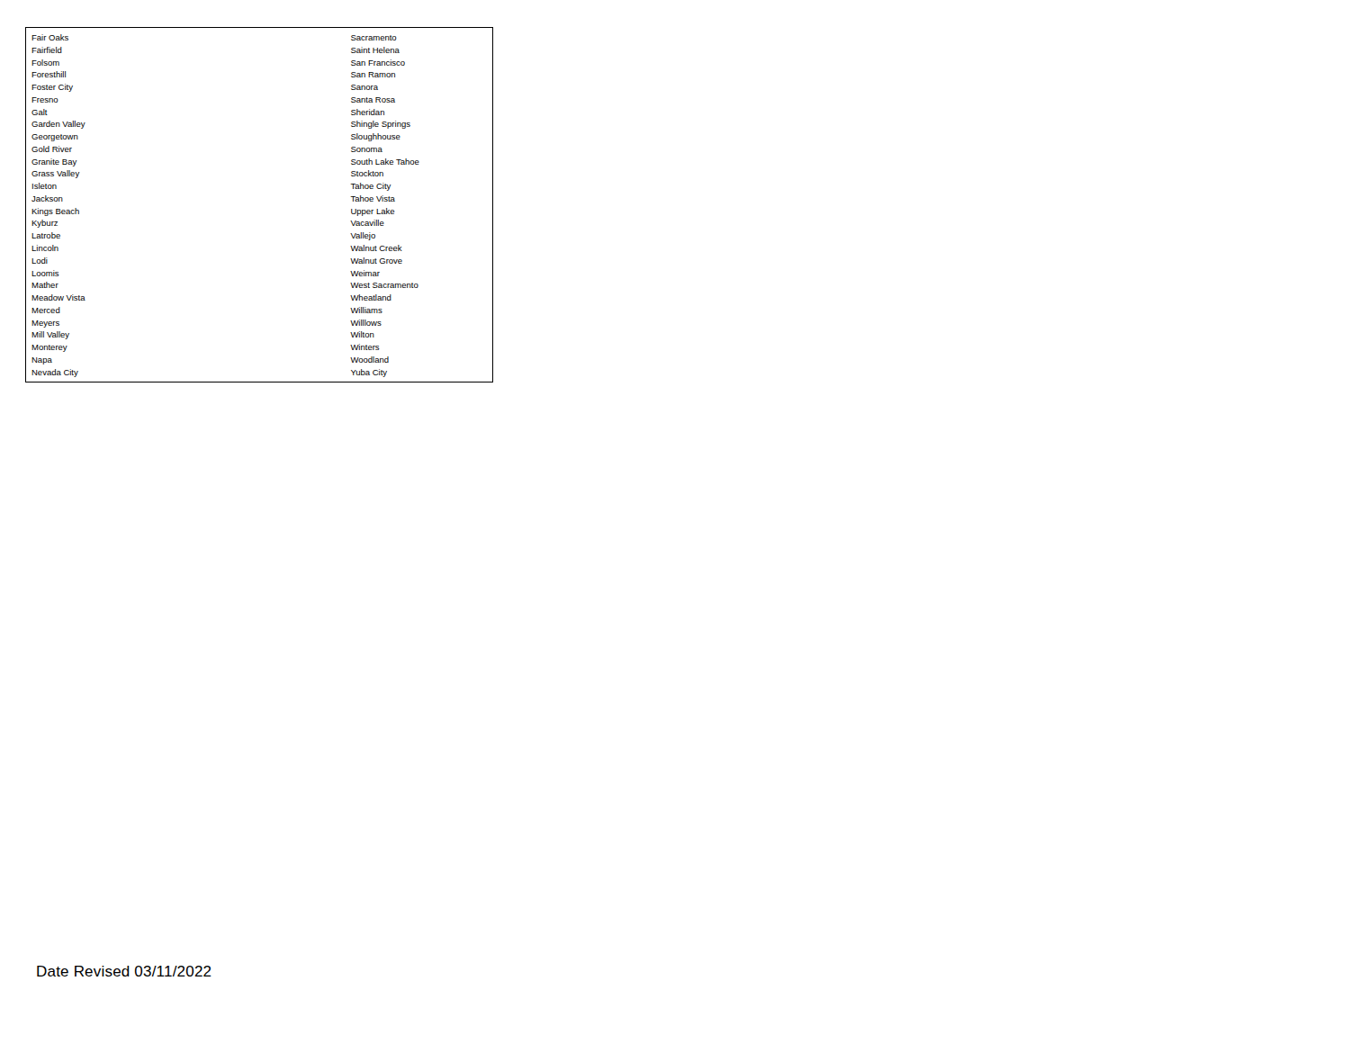| Fair Oaks | Sacramento |
| Fairfield | Saint Helena |
| Folsom | San Francisco |
| Foresthill | San Ramon |
| Foster City | Sanora |
| Fresno | Santa Rosa |
| Galt | Sheridan |
| Garden Valley | Shingle Springs |
| Georgetown | Sloughhouse |
| Gold River | Sonoma |
| Granite Bay | South Lake Tahoe |
| Grass Valley | Stockton |
| Isleton | Tahoe City |
| Jackson | Tahoe Vista |
| Kings Beach | Upper Lake |
| Kyburz | Vacaville |
| Latrobe | Vallejo |
| Lincoln | Walnut Creek |
| Lodi | Walnut Grove |
| Loomis | Weimar |
| Mather | West Sacramento |
| Meadow Vista | Wheatland |
| Merced | Williams |
| Meyers | Willlows |
| Mill Valley | Wilton |
| Monterey | Winters |
| Napa | Woodland |
| Nevada City | Yuba City |
Date Revised 03/11/2022